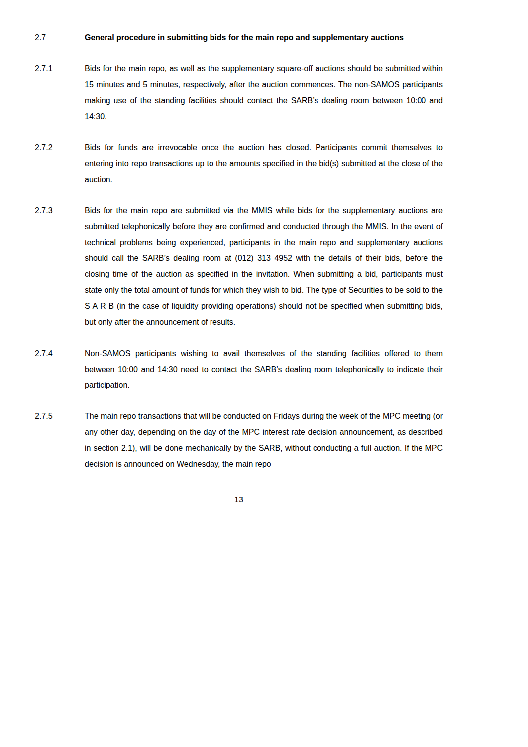2.7
General procedure in submitting bids for the main repo and supplementary auctions
2.7.1
Bids for the main repo, as well as the supplementary square-off auctions should be submitted within 15 minutes and 5 minutes, respectively, after the auction commences. The non-SAMOS participants making use of the standing facilities should contact the SARB’s dealing room between 10:00 and 14:30.
2.7.2
Bids for funds are irrevocable once the auction has closed. Participants commit themselves to entering into repo transactions up to the amounts specified in the bid(s) submitted at the close of the auction.
2.7.3
Bids for the main repo are submitted via the MMIS while bids for the supplementary auctions are submitted telephonically before they are confirmed and conducted through the MMIS. In the event of technical problems being experienced, participants in the main repo and supplementary auctions should call the SARB’s dealing room at (012) 313 4952 with the details of their bids, before the closing time of the auction as specified in the invitation. When submitting a bid, participants must state only the total amount of funds for which they wish to bid. The type of Securities to be sold to the S A R B (in the case of liquidity providing operations) should not be specified when submitting bids, but only after the announcement of results.
2.7.4
Non-SAMOS participants wishing to avail themselves of the standing facilities offered to them between 10:00 and 14:30 need to contact the SARB’s dealing room telephonically to indicate their participation.
2.7.5
The main repo transactions that will be conducted on Fridays during the week of the MPC meeting (or any other day, depending on the day of the MPC interest rate decision announcement, as described in section 2.1), will be done mechanically by the SARB, without conducting a full auction. If the MPC decision is announced on Wednesday, the main repo
13